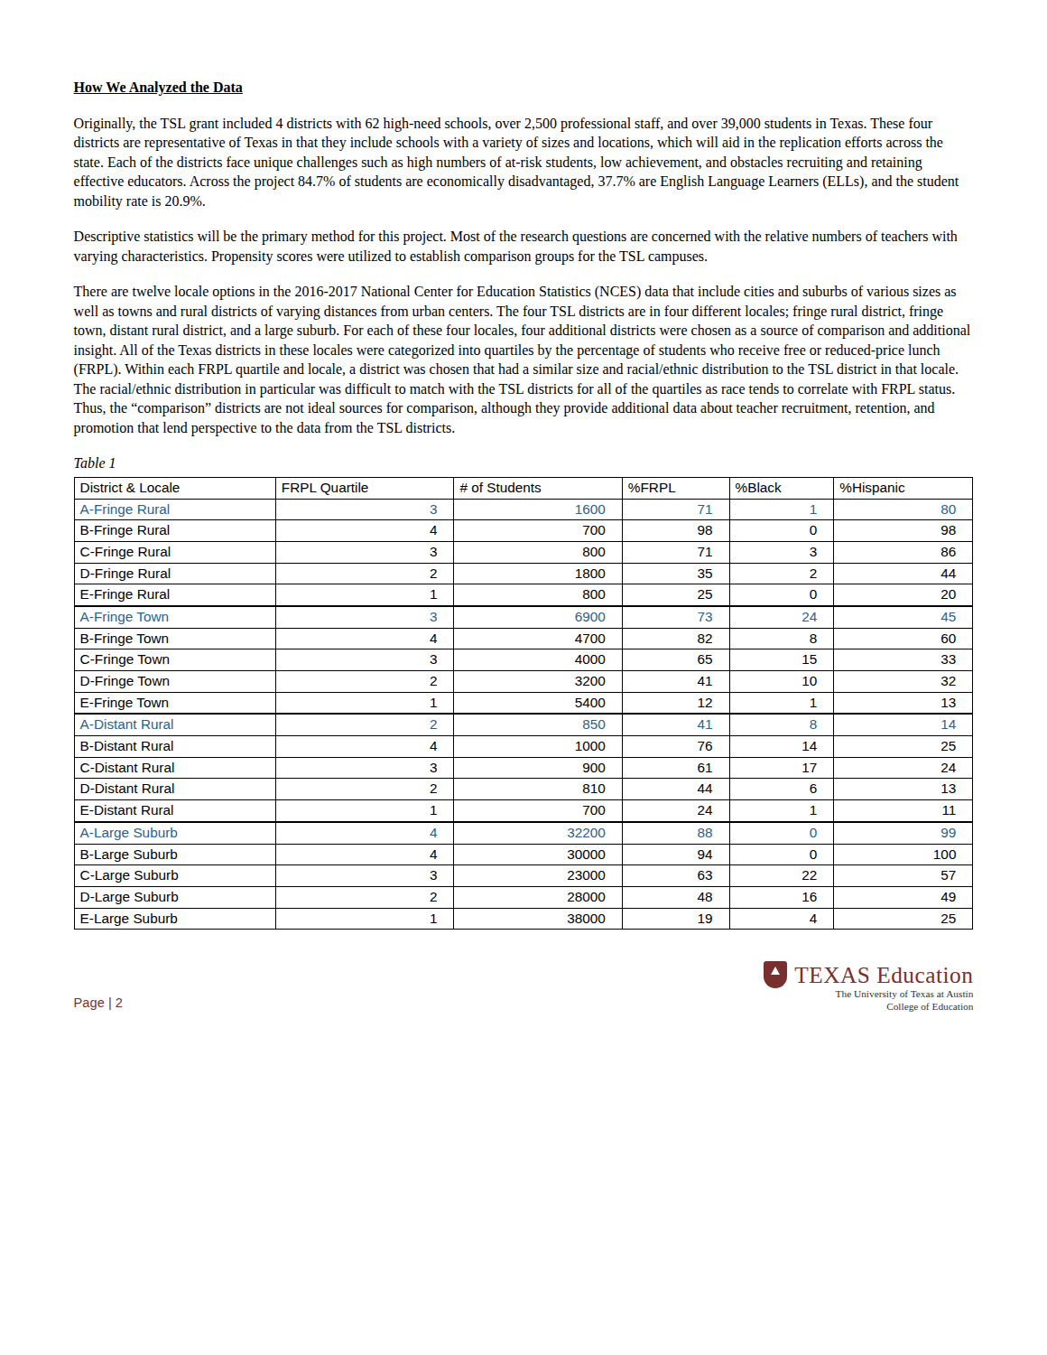How We Analyzed the Data
Originally, the TSL grant included 4 districts with 62 high-need schools, over 2,500 professional staff, and over 39,000 students in Texas. These four districts are representative of Texas in that they include schools with a variety of sizes and locations, which will aid in the replication efforts across the state. Each of the districts face unique challenges such as high numbers of at-risk students, low achievement, and obstacles recruiting and retaining effective educators. Across the project 84.7% of students are economically disadvantaged, 37.7% are English Language Learners (ELLs), and the student mobility rate is 20.9%.
Descriptive statistics will be the primary method for this project. Most of the research questions are concerned with the relative numbers of teachers with varying characteristics. Propensity scores were utilized to establish comparison groups for the TSL campuses.
There are twelve locale options in the 2016-2017 National Center for Education Statistics (NCES) data that include cities and suburbs of various sizes as well as towns and rural districts of varying distances from urban centers. The four TSL districts are in four different locales; fringe rural district, fringe town, distant rural district, and a large suburb. For each of these four locales, four additional districts were chosen as a source of comparison and additional insight. All of the Texas districts in these locales were categorized into quartiles by the percentage of students who receive free or reduced-price lunch (FRPL). Within each FRPL quartile and locale, a district was chosen that had a similar size and racial/ethnic distribution to the TSL district in that locale. The racial/ethnic distribution in particular was difficult to match with the TSL districts for all of the quartiles as race tends to correlate with FRPL status. Thus, the “comparison” districts are not ideal sources for comparison, although they provide additional data about teacher recruitment, retention, and promotion that lend perspective to the data from the TSL districts.
Table 1
| District & Locale | FRPL Quartile | # of Students | %FRPL | %Black | %Hispanic |
| --- | --- | --- | --- | --- | --- |
| A-Fringe Rural | 3 | 1600 | 71 | 1 | 80 |
| B-Fringe Rural | 4 | 700 | 98 | 0 | 98 |
| C-Fringe Rural | 3 | 800 | 71 | 3 | 86 |
| D-Fringe Rural | 2 | 1800 | 35 | 2 | 44 |
| E-Fringe Rural | 1 | 800 | 25 | 0 | 20 |
| A-Fringe Town | 3 | 6900 | 73 | 24 | 45 |
| B-Fringe Town | 4 | 4700 | 82 | 8 | 60 |
| C-Fringe Town | 3 | 4000 | 65 | 15 | 33 |
| D-Fringe Town | 2 | 3200 | 41 | 10 | 32 |
| E-Fringe Town | 1 | 5400 | 12 | 1 | 13 |
| A-Distant Rural | 2 | 850 | 41 | 8 | 14 |
| B-Distant Rural | 4 | 1000 | 76 | 14 | 25 |
| C-Distant Rural | 3 | 900 | 61 | 17 | 24 |
| D-Distant Rural | 2 | 810 | 44 | 6 | 13 |
| E-Distant Rural | 1 | 700 | 24 | 1 | 11 |
| A-Large Suburb | 4 | 32200 | 88 | 0 | 99 |
| B-Large Suburb | 4 | 30000 | 94 | 0 | 100 |
| C-Large Suburb | 3 | 23000 | 63 | 22 | 57 |
| D-Large Suburb | 2 | 28000 | 48 | 16 | 49 |
| E-Large Suburb | 1 | 38000 | 19 | 4 | 25 |
Page | 2
TEXAS Education
The University of Texas at Austin
College of Education